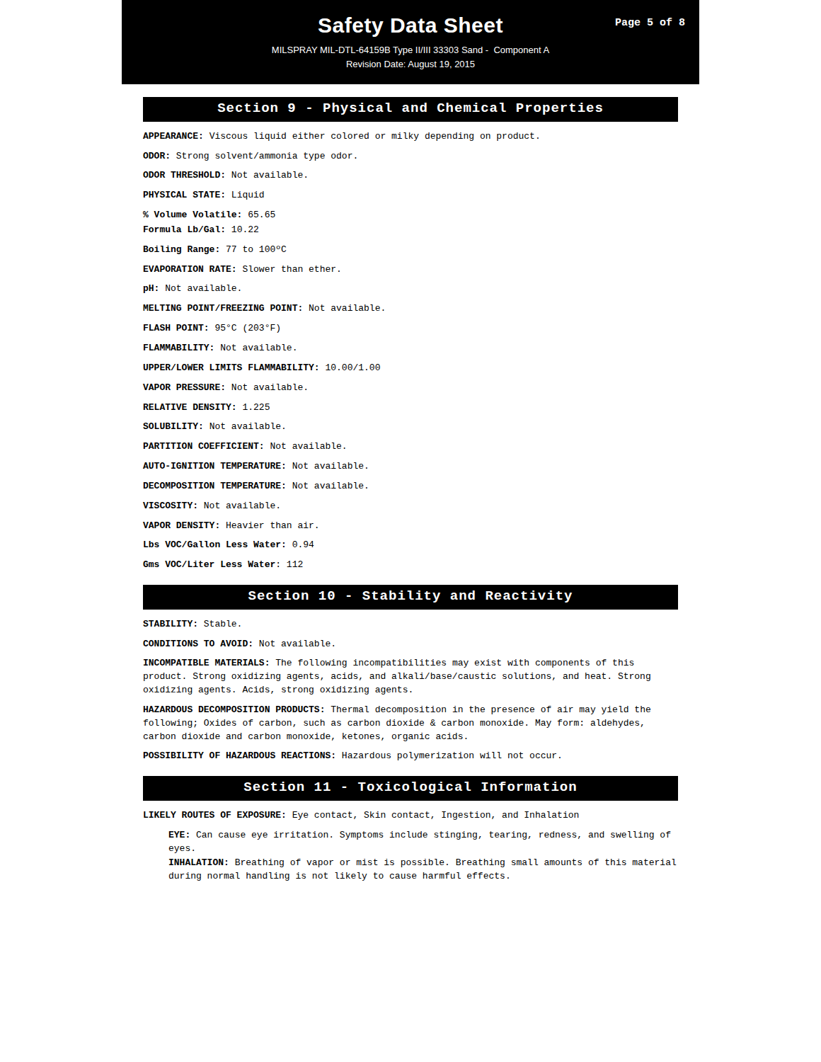Page 5 of 8
Safety Data Sheet
MILSPRAY MIL-DTL-64159B Type II/III 33303 Sand - Component A
Revision Date: August 19, 2015
Section 9 - Physical and Chemical Properties
APPEARANCE: Viscous liquid either colored or milky depending on product.
ODOR: Strong solvent/ammonia type odor.
ODOR THRESHOLD: Not available.
PHYSICAL STATE: Liquid
% Volume Volatile: 65.65
Formula Lb/Gal: 10.22
Boiling Range: 77 to 100ºC
EVAPORATION RATE: Slower than ether.
pH: Not available.
MELTING POINT/FREEZING POINT: Not available.
FLASH POINT: 95°C (203°F)
FLAMMABILITY: Not available.
UPPER/LOWER LIMITS FLAMMABILITY: 10.00/1.00
VAPOR PRESSURE: Not available.
RELATIVE DENSITY: 1.225
SOLUBILITY: Not available.
PARTITION COEFFICIENT: Not available.
AUTO-IGNITION TEMPERATURE: Not available.
DECOMPOSITION TEMPERATURE: Not available.
VISCOSITY: Not available.
VAPOR DENSITY: Heavier than air.
Lbs VOC/Gallon Less Water: 0.94
Gms VOC/Liter Less Water: 112
Section 10 - Stability and Reactivity
STABILITY: Stable.
CONDITIONS TO AVOID: Not available.
INCOMPATIBLE MATERIALS: The following incompatibilities may exist with components of this product. Strong oxidizing agents, acids, and alkali/base/caustic solutions, and heat. Strong oxidizing agents. Acids, strong oxidizing agents.
HAZARDOUS DECOMPOSITION PRODUCTS: Thermal decomposition in the presence of air may yield the following; Oxides of carbon, such as carbon dioxide & carbon monoxide. May form: aldehydes, carbon dioxide and carbon monoxide, ketones, organic acids.
POSSIBILITY OF HAZARDOUS REACTIONS: Hazardous polymerization will not occur.
Section 11 - Toxicological Information
LIKELY ROUTES OF EXPOSURE: Eye contact, Skin contact, Ingestion, and Inhalation
EYE: Can cause eye irritation. Symptoms include stinging, tearing, redness, and swelling of eyes.
INHALATION: Breathing of vapor or mist is possible. Breathing small amounts of this material during normal handling is not likely to cause harmful effects.